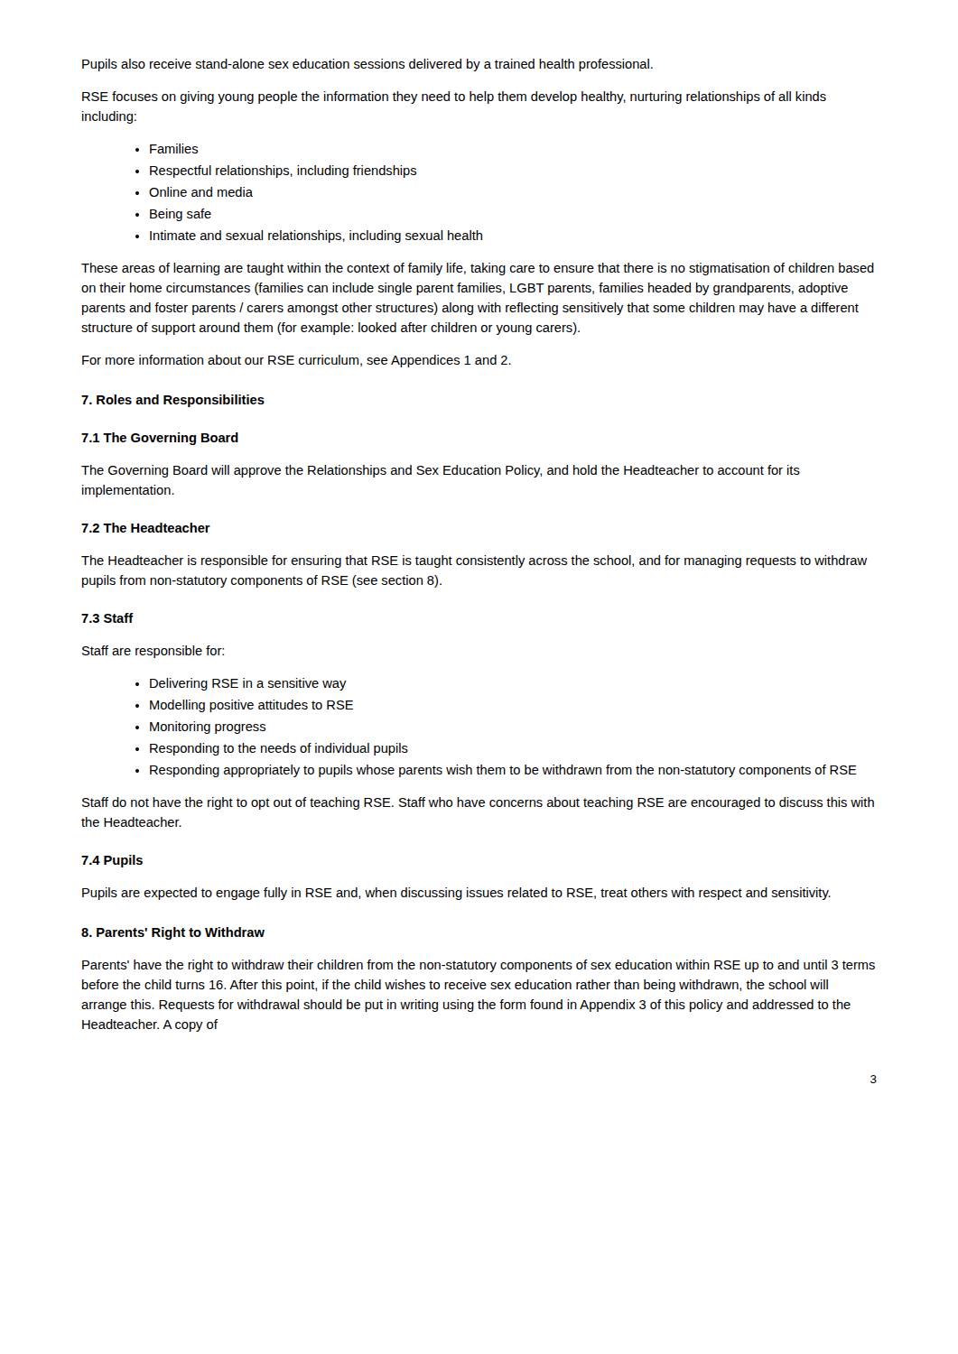Pupils also receive stand-alone sex education sessions delivered by a trained health professional.
RSE focuses on giving young people the information they need to help them develop healthy, nurturing relationships of all kinds including:
Families
Respectful relationships, including friendships
Online and media
Being safe
Intimate and sexual relationships, including sexual health
These areas of learning are taught within the context of family life, taking care to ensure that there is no stigmatisation of children based on their home circumstances (families can include single parent families, LGBT parents, families headed by grandparents, adoptive parents and foster parents / carers amongst other structures) along with reflecting sensitively that some children may have a different structure of support around them (for example: looked after children or young carers).
For more information about our RSE curriculum, see Appendices 1 and 2.
7. Roles and Responsibilities
7.1 The Governing Board
The Governing Board will approve the Relationships and Sex Education Policy, and hold the Headteacher to account for its implementation.
7.2 The Headteacher
The Headteacher is responsible for ensuring that RSE is taught consistently across the school, and for managing requests to withdraw pupils from non-statutory components of RSE (see section 8).
7.3 Staff
Staff are responsible for:
Delivering RSE in a sensitive way
Modelling positive attitudes to RSE
Monitoring progress
Responding to the needs of individual pupils
Responding appropriately to pupils whose parents wish them to be withdrawn from the non-statutory components of RSE
Staff do not have the right to opt out of teaching RSE. Staff who have concerns about teaching RSE are encouraged to discuss this with the Headteacher.
7.4 Pupils
Pupils are expected to engage fully in RSE and, when discussing issues related to RSE, treat others with respect and sensitivity.
8. Parents' Right to Withdraw
Parents' have the right to withdraw their children from the non-statutory components of sex education within RSE up to and until 3 terms before the child turns 16. After this point, if the child wishes to receive sex education rather than being withdrawn, the school will arrange this. Requests for withdrawal should be put in writing using the form found in Appendix 3 of this policy and addressed to the Headteacher. A copy of
3